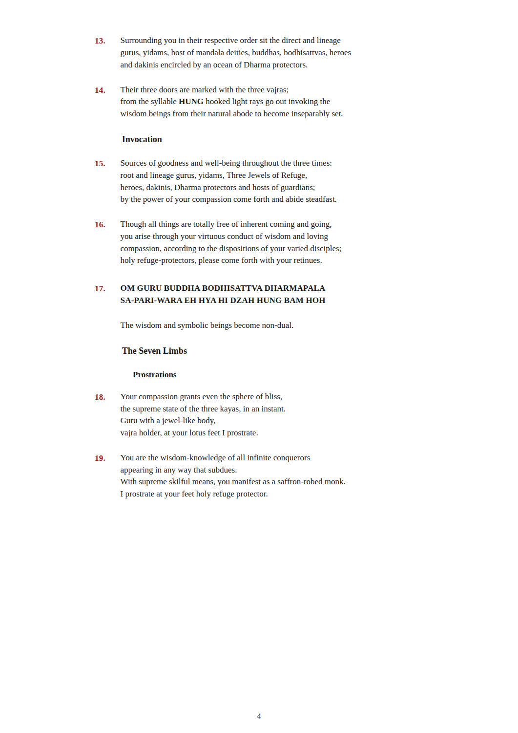13.
Surrounding you in their respective order sit the direct and lineage
gurus, yidams, host of mandala deities, buddhas, bodhisattvas, heroes
and dakinis encircled by an ocean of Dharma protectors.
14.
Their three doors are marked with the three vajras;
from the syllable HUNG hooked light rays go out invoking the
wisdom beings from their natural abode to become inseparably set.
Invocation
15.
Sources of goodness and well-being throughout the three times:
root and lineage gurus, yidams, Three Jewels of Refuge,
heroes, dakinis, Dharma protectors and hosts of guardians;
by the power of your compassion come forth and abide steadfast.
16.
Though all things are totally free of inherent coming and going,
you arise through your virtuous conduct of wisdom and loving
compassion, according to the dispositions of your varied disciples;
holy refuge-protectors, please come forth with your retinues.
17.
OM GURU BUDDHA BODHISATTVA DHARMAPALA
SA-PARI-WARA EH HYA HI DZAH HUNG BAM HOH
The wisdom and symbolic beings become non-dual.
The Seven Limbs
Prostrations
18.
Your compassion grants even the sphere of bliss,
the supreme state of the three kayas, in an instant.
Guru with a jewel-like body,
vajra holder, at your lotus feet I prostrate.
19.
You are the wisdom-knowledge of all infinite conquerors
appearing in any way that subdues.
With supreme skilful means, you manifest as a saffron-robed monk.
I prostrate at your feet holy refuge protector.
4